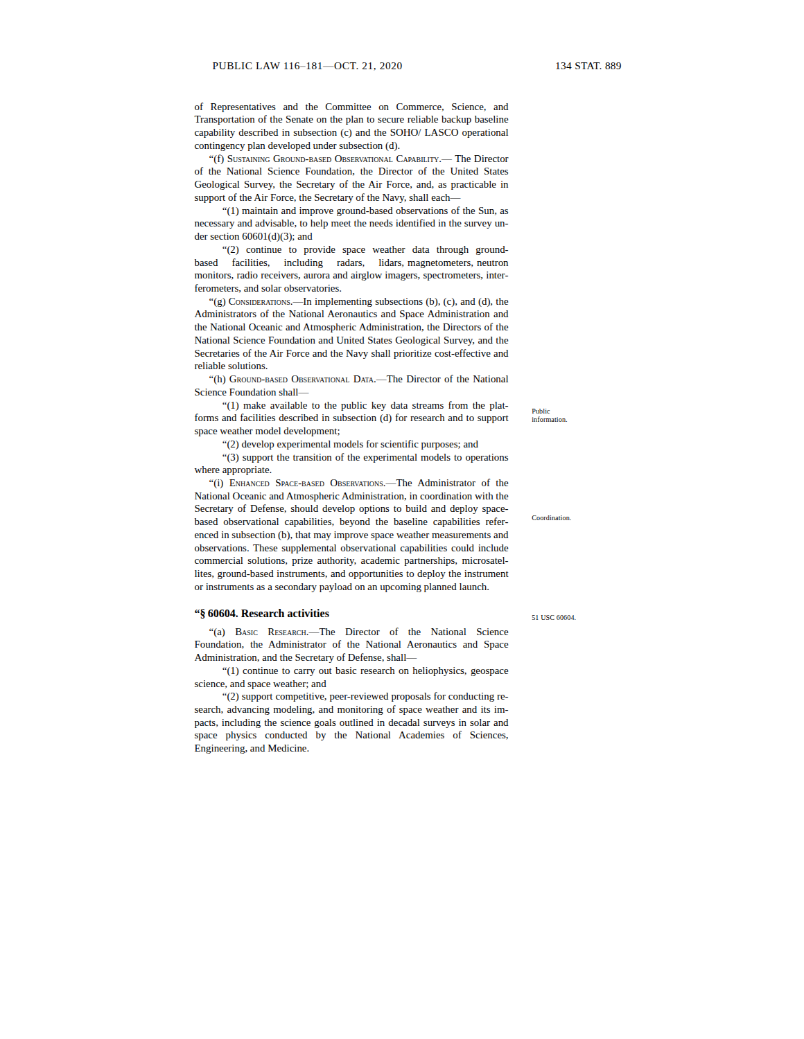PUBLIC LAW 116–181—OCT. 21, 2020 134 STAT. 889
Public
information.
Coordination.
51 USC 60604.
of Representatives and the Committee on Commerce, Science, and Transportation of the Senate on the plan to secure reliable backup baseline capability described in subsection (c) and the SOHO/ LASCO operational contingency plan developed under subsection (d).
“(f) Sustaining Ground-based Observational Capability.— The Director of the National Science Foundation, the Director of the United States Geological Survey, the Secretary of the Air Force, and, as practicable in support of the Air Force, the Secretary of the Navy, shall each—
“(1) maintain and improve ground-based observations of the Sun, as necessary and advisable, to help meet the needs identified in the survey under section 60601(d)(3); and
“(2) continue to provide space weather data through ground-based facilities, including radars, lidars, magnetometers, neutron monitors, radio receivers, aurora and airglow imagers, spectrometers, interferometers, and solar observatories.
“(g) Considerations.—In implementing subsections (b), (c), and (d), the Administrators of the National Aeronautics and Space Administration and the National Oceanic and Atmospheric Administration, the Directors of the National Science Foundation and United States Geological Survey, and the Secretaries of the Air Force and the Navy shall prioritize cost-effective and reliable solutions.
“(h) Ground-based Observational Data.—The Director of the National Science Foundation shall—
“(1) make available to the public key data streams from the platforms and facilities described in subsection (d) for research and to support space weather model development;
“(2) develop experimental models for scientific purposes; and
“(3) support the transition of the experimental models to operations where appropriate.
“(i) Enhanced Space-based Observations.—The Administrator of the National Oceanic and Atmospheric Administration, in coordination with the Secretary of Defense, should develop options to build and deploy space-based observational capabilities, beyond the baseline capabilities referenced in subsection (b), that may improve space weather measurements and observations. These supplemental observational capabilities could include commercial solutions, prize authority, academic partnerships, microsatellites, ground-based instruments, and opportunities to deploy the instrument or instruments as a secondary payload on an upcoming planned launch.
“§ 60604. Research activities
“(a) Basic Research.—The Director of the National Science Foundation, the Administrator of the National Aeronautics and Space Administration, and the Secretary of Defense, shall—
“(1) continue to carry out basic research on heliophysics, geospace science, and space weather; and
“(2) support competitive, peer-reviewed proposals for conducting research, advancing modeling, and monitoring of space weather and its impacts, including the science goals outlined in decadal surveys in solar and space physics conducted by the National Academies of Sciences, Engineering, and Medicine.